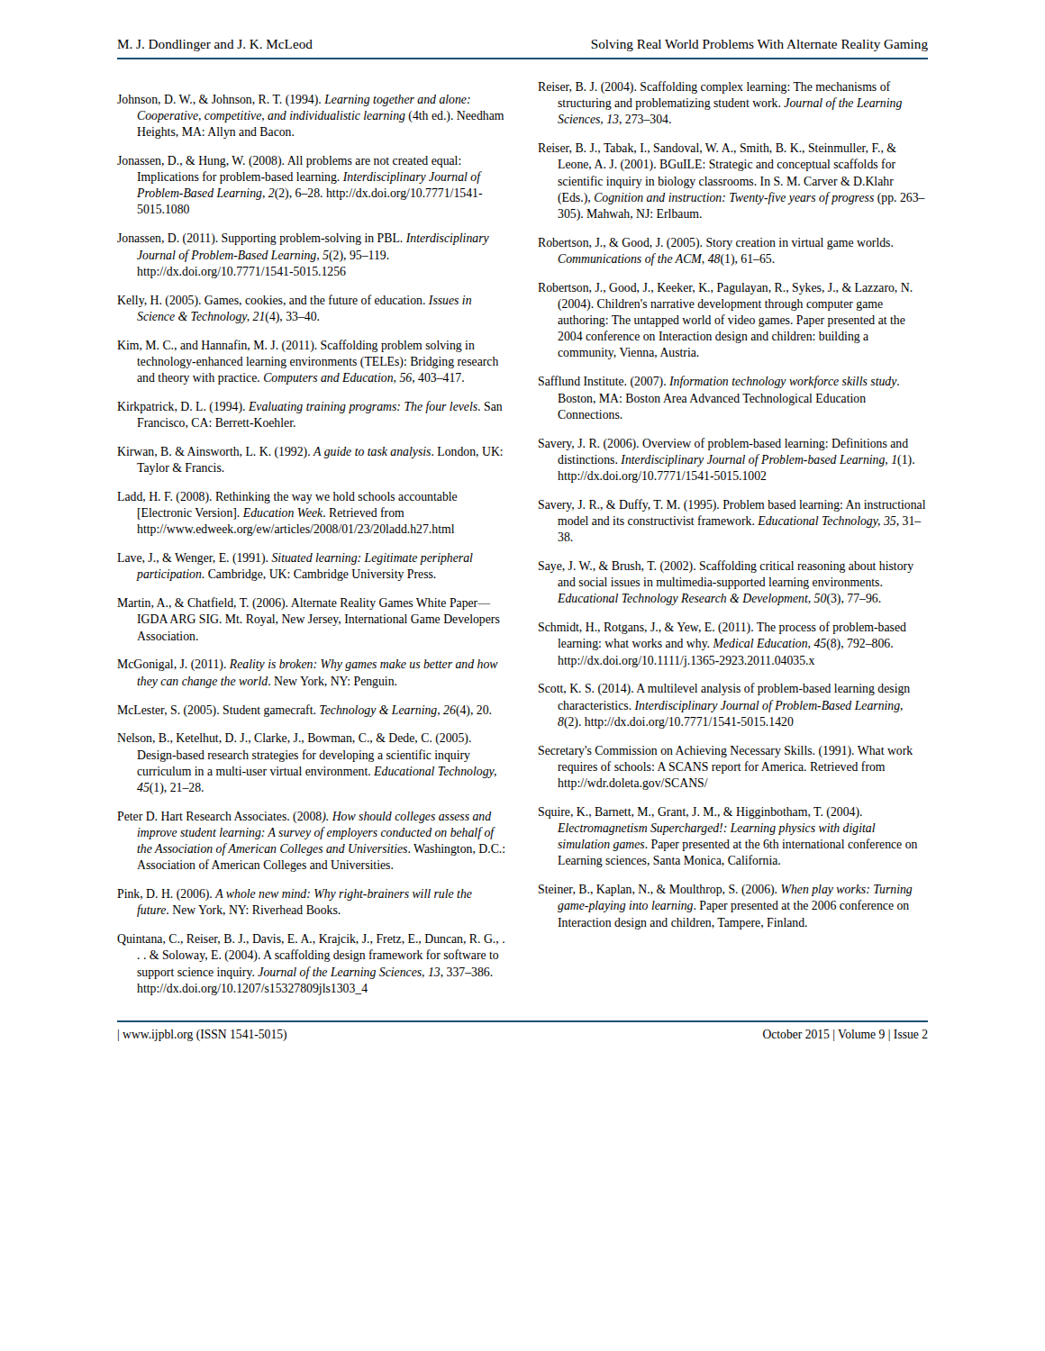M. J. Dondlinger and J. K. McLeod Solving Real World Problems With Alternate Reality Gaming
Johnson, D. W., & Johnson, R. T. (1994). Learning together and alone: Cooperative, competitive, and individualistic learning (4th ed.). Needham Heights, MA: Allyn and Bacon.
Jonassen, D., & Hung, W. (2008). All problems are not created equal: Implications for problem-based learning. Interdisciplinary Journal of Problem-Based Learning, 2(2), 6–28. http://dx.doi.org/10.7771/1541-5015.1080
Jonassen, D. (2011). Supporting problem-solving in PBL. Interdisciplinary Journal of Problem-Based Learning, 5(2), 95–119. http://dx.doi.org/10.7771/1541-5015.1256
Kelly, H. (2005). Games, cookies, and the future of education. Issues in Science & Technology, 21(4), 33–40.
Kim, M. C., and Hannafin, M. J. (2011). Scaffolding problem solving in technology-enhanced learning environments (TELEs): Bridging research and theory with practice. Computers and Education, 56, 403–417.
Kirkpatrick, D. L. (1994). Evaluating training programs: The four levels. San Francisco, CA: Berrett-Koehler.
Kirwan, B. & Ainsworth, L. K. (1992). A guide to task analysis. London, UK: Taylor & Francis.
Ladd, H. F. (2008). Rethinking the way we hold schools accountable [Electronic Version]. Education Week. Retrieved from http://www.edweek.org/ew/articles/2008/01/23/20ladd.h27.html
Lave, J., & Wenger, E. (1991). Situated learning: Legitimate peripheral participation. Cambridge, UK: Cambridge University Press.
Martin, A., & Chatfield, T. (2006). Alternate Reality Games White Paper—IGDA ARG SIG. Mt. Royal, New Jersey, International Game Developers Association.
McGonigal, J. (2011). Reality is broken: Why games make us better and how they can change the world. New York, NY: Penguin.
McLester, S. (2005). Student gamecraft. Technology & Learning, 26(4), 20.
Nelson, B., Ketelhut, D. J., Clarke, J., Bowman, C., & Dede, C. (2005). Design-based research strategies for developing a scientific inquiry curriculum in a multi-user virtual environment. Educational Technology, 45(1), 21–28.
Peter D. Hart Research Associates. (2008). How should colleges assess and improve student learning: A survey of employers conducted on behalf of the Association of American Colleges and Universities. Washington, D.C.: Association of American Colleges and Universities.
Pink, D. H. (2006). A whole new mind: Why right-brainers will rule the future. New York, NY: Riverhead Books.
Quintana, C., Reiser, B. J., Davis, E. A., Krajcik, J., Fretz, E., Duncan, R. G., . . . & Soloway, E. (2004). A scaffolding design framework for software to support science inquiry. Journal of the Learning Sciences, 13, 337–386. http://dx.doi.org/10.1207/s15327809jls1303_4
Reiser, B. J. (2004). Scaffolding complex learning: The mechanisms of structuring and problematizing student work. Journal of the Learning Sciences, 13, 273–304.
Reiser, B. J., Tabak, I., Sandoval, W. A., Smith, B. K., Steinmuller, F., & Leone, A. J. (2001). BGuILE: Strategic and conceptual scaffolds for scientific inquiry in biology classrooms. In S. M. Carver & D.Klahr (Eds.), Cognition and instruction: Twenty-five years of progress (pp. 263–305). Mahwah, NJ: Erlbaum.
Robertson, J., & Good, J. (2005). Story creation in virtual game worlds. Communications of the ACM, 48(1), 61–65.
Robertson, J., Good, J., Keeker, K., Pagulayan, R., Sykes, J., & Lazzaro, N. (2004). Children's narrative development through computer game authoring: The untapped world of video games. Paper presented at the 2004 conference on Interaction design and children: building a community, Vienna, Austria.
Safflund Institute. (2007). Information technology workforce skills study. Boston, MA: Boston Area Advanced Technological Education Connections.
Savery, J. R. (2006). Overview of problem-based learning: Definitions and distinctions. Interdisciplinary Journal of Problem-based Learning, 1(1). http://dx.doi.org/10.7771/1541-5015.1002
Savery, J. R., & Duffy, T. M. (1995). Problem based learning: An instructional model and its constructivist framework. Educational Technology, 35, 31–38.
Saye, J. W., & Brush, T. (2002). Scaffolding critical reasoning about history and social issues in multimedia-supported learning environments. Educational Technology Research & Development, 50(3), 77–96.
Schmidt, H., Rotgans, J., & Yew, E. (2011). The process of problem-based learning: what works and why. Medical Education, 45(8), 792–806. http://dx.doi.org/10.1111/j.1365-2923.2011.04035.x
Scott, K. S. (2014). A multilevel analysis of problem-based learning design characteristics. Interdisciplinary Journal of Problem-Based Learning, 8(2). http://dx.doi.org/10.7771/1541-5015.1420
Secretary's Commission on Achieving Necessary Skills. (1991). What work requires of schools: A SCANS report for America. Retrieved from http://wdr.doleta.gov/SCANS/
Squire, K., Barnett, M., Grant, J. M., & Higginbotham, T. (2004). Electromagnetism Supercharged!: Learning physics with digital simulation games. Paper presented at the 6th international conference on Learning sciences, Santa Monica, California.
Steiner, B., Kaplan, N., & Moulthrop, S. (2006). When play works: Turning game-playing into learning. Paper presented at the 2006 conference on Interaction design and children, Tampere, Finland.
| www.ijpbl.org (ISSN 1541-5015) October 2015 | Volume 9 | Issue 2